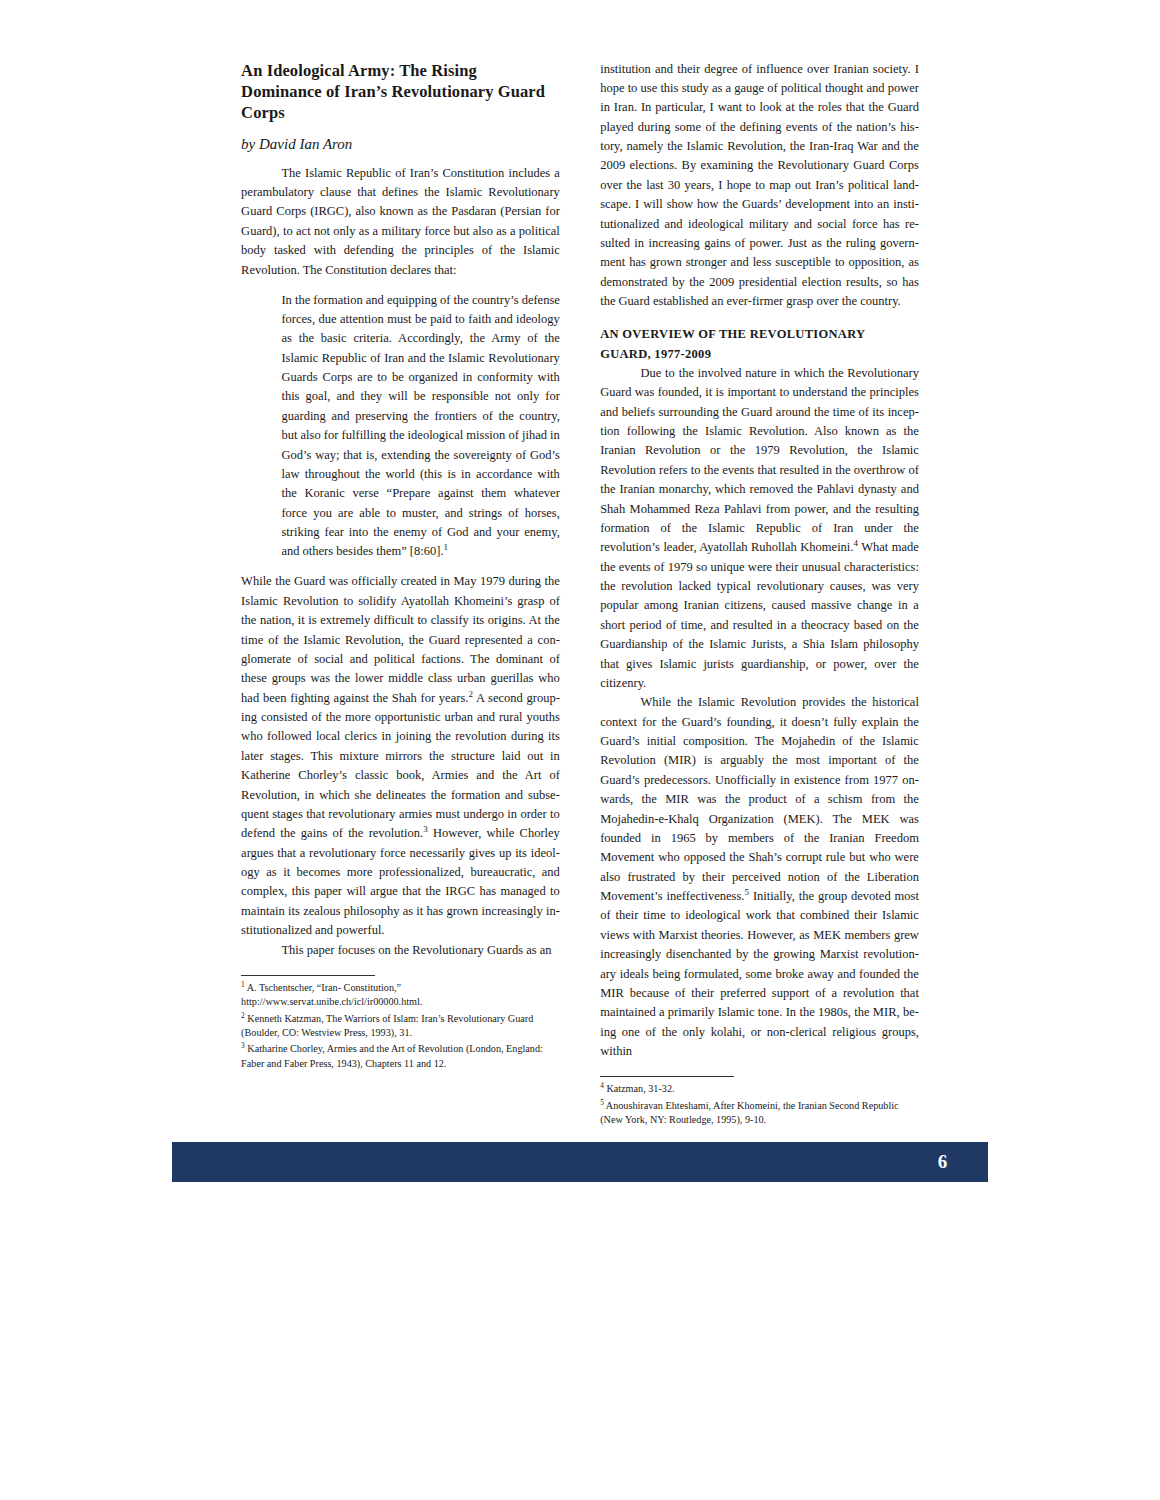An Ideological Army: The Rising Dominance of Iran’s Revolutionary Guard Corps
by David Ian Aron
The Islamic Republic of Iran’s Constitution includes a perambulatory clause that defines the Islamic Revolutionary Guard Corps (IRGC), also known as the Pasdaran (Persian for Guard), to act not only as a military force but also as a political body tasked with defending the principles of the Islamic Revolution. The Constitution declares that:
In the formation and equipping of the country’s defense forces, due attention must be paid to faith and ideology as the basic criteria. Accordingly, the Army of the Islamic Republic of Iran and the Islamic Revolutionary Guards Corps are to be organized in conformity with this goal, and they will be responsible not only for guarding and preserving the frontiers of the country, but also for fulfilling the ideological mission of jihad in God’s way; that is, extending the sovereignty of God’s law throughout the world (this is in accordance with the Koranic verse “Prepare against them whatever force you are able to muster, and strings of horses, striking fear into the enemy of God and your enemy, and others besides them” [8:60].1
While the Guard was officially created in May 1979 during the Islamic Revolution to solidify Ayatollah Khomeini’s grasp of the nation, it is extremely difficult to classify its origins. At the time of the Islamic Revolution, the Guard represented a conglomerate of social and political factions. The dominant of these groups was the lower middle class urban guerillas who had been fighting against the Shah for years.2 A second grouping consisted of the more opportunistic urban and rural youths who followed local clerics in joining the revolution during its later stages. This mixture mirrors the structure laid out in Katherine Chorley’s classic book, Armies and the Art of Revolution, in which she delineates the formation and subsequent stages that revolutionary armies must undergo in order to defend the gains of the revolution.3 However, while Chorley argues that a revolutionary force necessarily gives up its ideology as it becomes more professionalized, bureaucratic, and complex, this paper will argue that the IRGC has managed to maintain its zealous philosophy as it has grown increasingly institutionalized and powerful.
This paper focuses on the Revolutionary Guards as an
1 A. Tschentscher, “Iran- Constitution,” http://www.servat.unibe.ch/icl/ir00000.html.
2 Kenneth Katzman, The Warriors of Islam: Iran’s Revolutionary Guard (Boulder, CO: Westview Press, 1993), 31.
3 Katharine Chorley, Armies and the Art of Revolution (London, England: Faber and Faber Press, 1943), Chapters 11 and 12.
institution and their degree of influence over Iranian society. I hope to use this study as a gauge of political thought and power in Iran. In particular, I want to look at the roles that the Guard played during some of the defining events of the nation’s history, namely the Islamic Revolution, the Iran-Iraq War and the 2009 elections. By examining the Revolutionary Guard Corps over the last 30 years, I hope to map out Iran’s political landscape. I will show how the Guards’ development into an institutionalized and ideological military and social force has resulted in increasing gains of power. Just as the ruling government has grown stronger and less susceptible to opposition, as demonstrated by the 2009 presidential election results, so has the Guard established an ever-firmer grasp over the country.
An Overview of the Revolutionary Guard, 1977-2009
Due to the involved nature in which the Revolutionary Guard was founded, it is important to understand the principles and beliefs surrounding the Guard around the time of its inception following the Islamic Revolution. Also known as the Iranian Revolution or the 1979 Revolution, the Islamic Revolution refers to the events that resulted in the overthrow of the Iranian monarchy, which removed the Pahlavi dynasty and Shah Mohammed Reza Pahlavi from power, and the resulting formation of the Islamic Republic of Iran under the revolution’s leader, Ayatollah Ruhollah Khomeini.4 What made the events of 1979 so unique were their unusual characteristics: the revolution lacked typical revolutionary causes, was very popular among Iranian citizens, caused massive change in a short period of time, and resulted in a theocracy based on the Guardianship of the Islamic Jurists, a Shia Islam philosophy that gives Islamic jurists guardianship, or power, over the citizenry.
While the Islamic Revolution provides the historical context for the Guard’s founding, it doesn’t fully explain the Guard’s initial composition. The Mojahedin of the Islamic Revolution (MIR) is arguably the most important of the Guard’s predecessors. Unofficially in existence from 1977 onwards, the MIR was the product of a schism from the Mojahedin-e-Khalq Organization (MEK). The MEK was founded in 1965 by members of the Iranian Freedom Movement who opposed the Shah’s corrupt rule but who were also frustrated by their perceived notion of the Liberation Movement’s ineffectiveness.5 Initially, the group devoted most of their time to ideological work that combined their Islamic views with Marxist theories. However, as MEK members grew increasingly disenchanted by the growing Marxist revolutionary ideals being formulated, some broke away and founded the MIR because of their preferred support of a revolution that maintained a primarily Islamic tone. In the 1980s, the MIR, being one of the only kolahi, or non-clerical religious groups, within
4 Katzman, 31-32.
5 Anoushiravan Ehteshami, After Khomeini, the Iranian Second Republic (New York, NY: Routledge, 1995), 9-10.
6